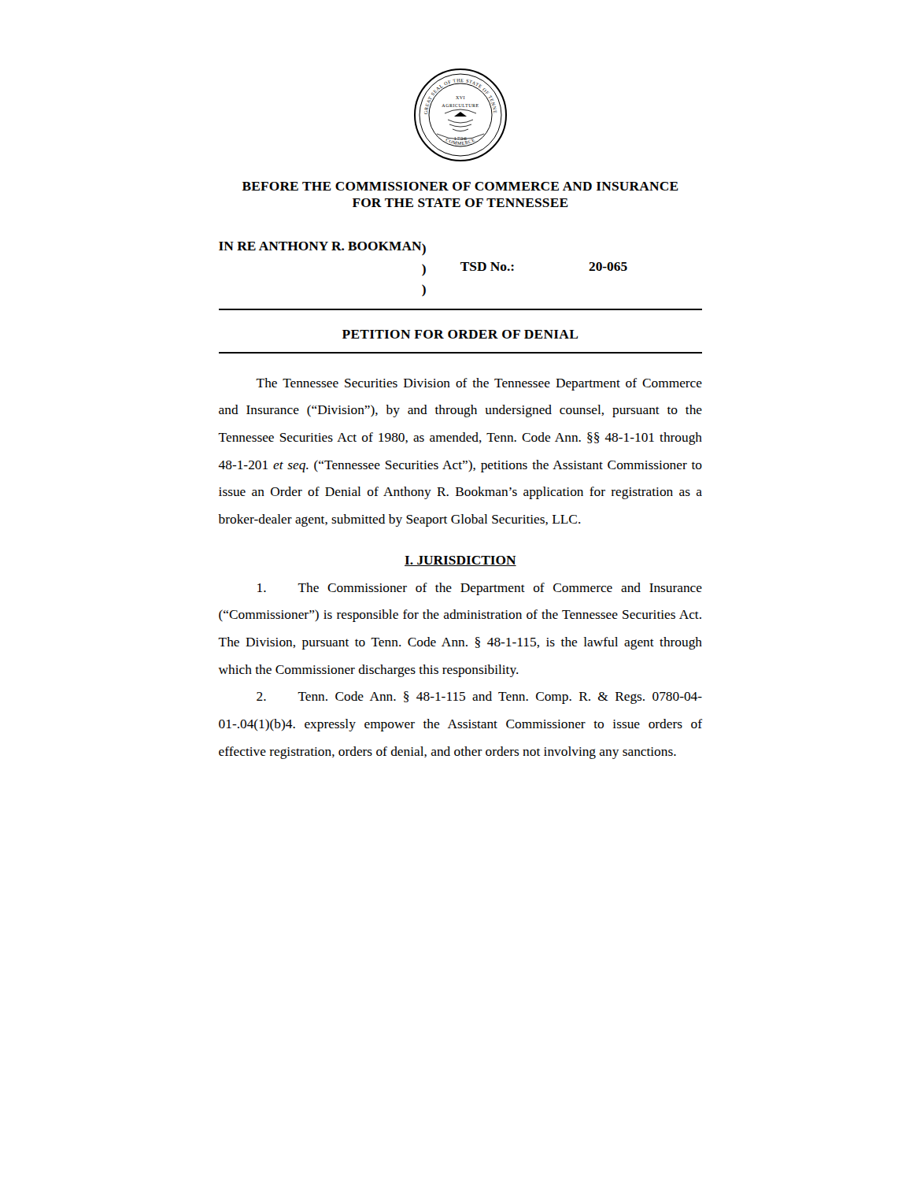THE GREAT SEAL OF THE STATE OF TENNESSEE COMMERCE XVI AGRICULTURE 1796
BEFORE THE COMMISSIONER OF COMMERCE AND INSURANCE
FOR THE STATE OF TENNESSEE
| IN RE ANTHONY R. BOOKMAN | ) | |
| | ) | TSD No.: 20-065 |
| | ) | |
Petition for Order of Denial
The Tennessee Securities Division of the Tennessee Department of Commerce and Insurance (“Division”), by and through undersigned counsel, pursuant to the Tennessee Securities Act of 1980, as amended, Tenn. Code Ann. §§ 48-1-101 through 48-1-201 et seq. (“Tennessee Securities Act”), petitions the Assistant Commissioner to issue an Order of Denial of Anthony R. Bookman’s application for registration as a broker-dealer agent, submitted by Seaport Global Securities, LLC.
I. JURISDICTION
1. The Commissioner of the Department of Commerce and Insurance (“Commissioner”) is responsible for the administration of the Tennessee Securities Act. The Division, pursuant to Tenn. Code Ann. § 48-1-115, is the lawful agent through which the Commissioner discharges this responsibility.
2. Tenn. Code Ann. § 48-1-115 and Tenn. Comp. R. & Regs. 0780-04-01-.04(1)(b)4. expressly empower the Assistant Commissioner to issue orders of effective registration, orders of denial, and other orders not involving any sanctions.